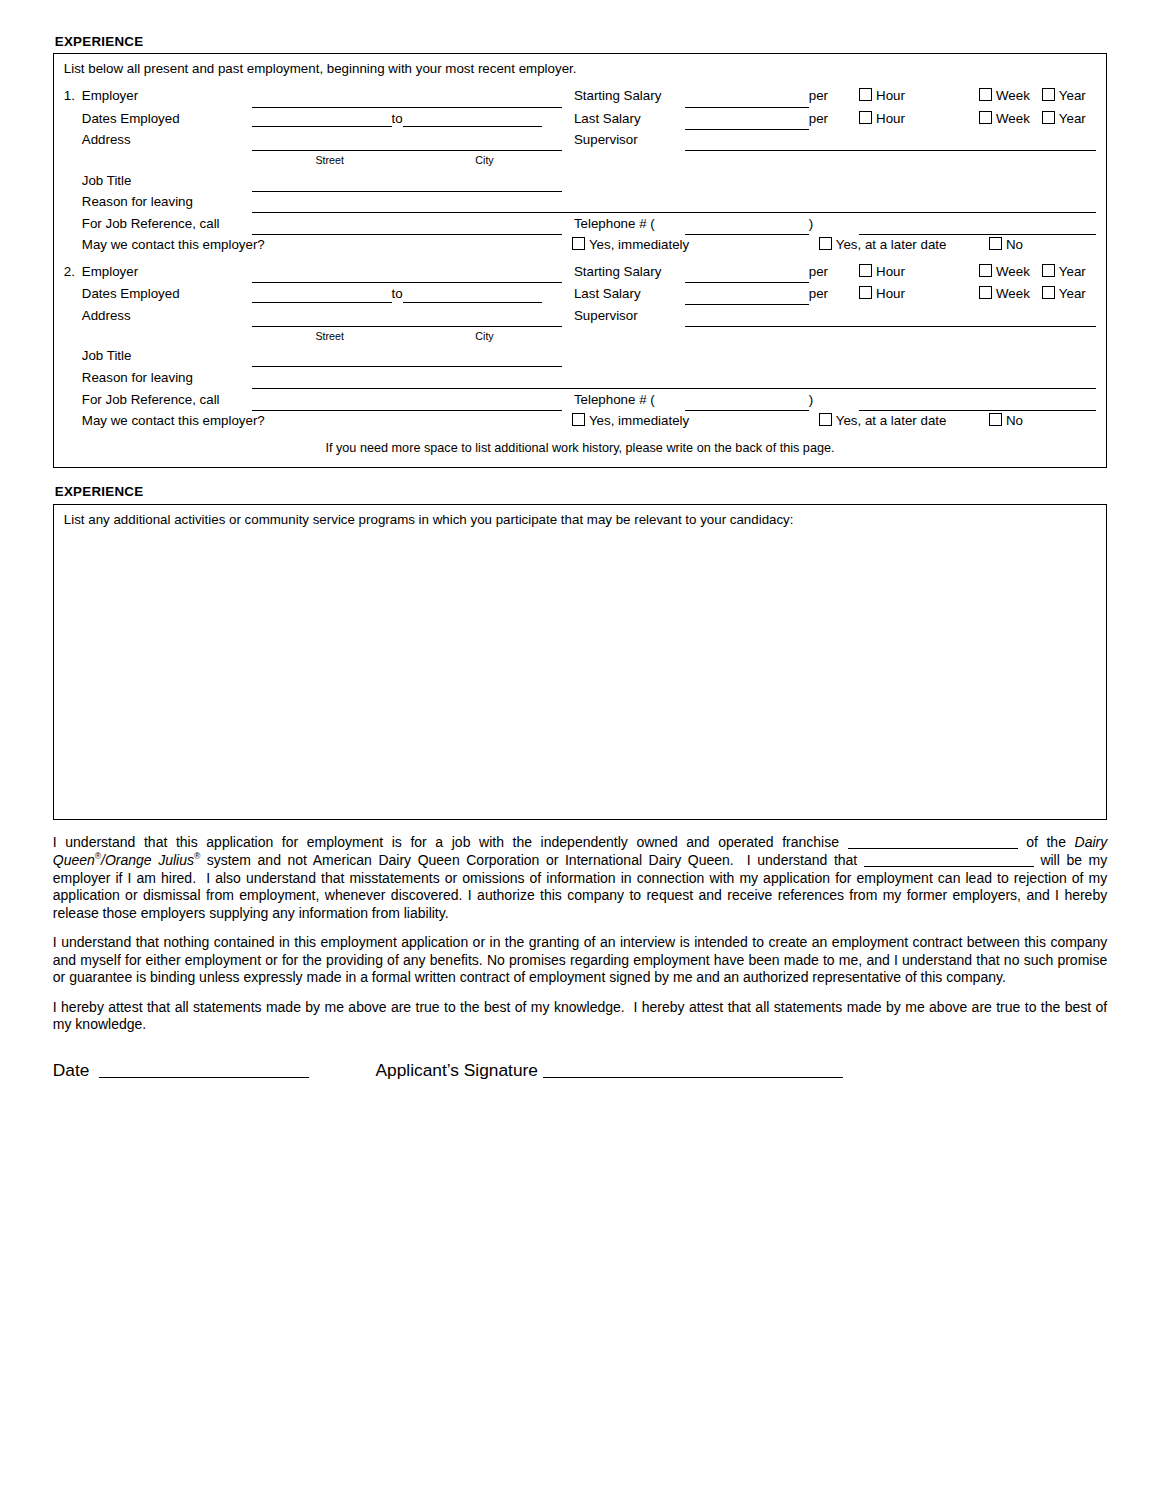EXPERIENCE
List below all present and past employment, beginning with your most recent employer.
| 1. | Employer | | Starting Salary | | per | Hour | Week | Year |
| | Dates Employed | to | Last Salary | | per | Hour | Week | Year |
| | Address | | Supervisor | |
| | | / Street / City / | |
| | Job Title | | |
| | Reason for leaving | |
| | For Job Reference, call | | Telephone # ( | | ) | |
| | May we contact this employer? | Yes, immediately | Yes, at a later date | No |
| 2. | Employer | | Starting Salary | | per | Hour | Week | Year |
| | Dates Employed | to | Last Salary | | per | Hour | Week | Year |
| | Address | | Supervisor | |
| | | / Street / City / | |
| | Job Title | | |
| | Reason for leaving | |
| | For Job Reference, call | | Telephone # ( | | ) | |
| | May we contact this employer? | Yes, immediately | Yes, at a later date | No |
If you need more space to list additional work history, please write on the back of this page.
EXPERIENCE
List any additional activities or community service programs in which you participate that may be relevant to your candidacy:
I understand that this application for employment is for a job with the independently owned and operated franchise of the Dairy Queen®/Orange Julius® system and not American Dairy Queen Corporation or International Dairy Queen. I understand that will be my employer if I am hired. I also understand that misstatements or omissions of information in connection with my application for employment can lead to rejection of my application or dismissal from employment, whenever discovered. I authorize this company to request and receive references from my former employers, and I hereby release those employers supplying any information from liability.
I understand that nothing contained in this employment application or in the granting of an interview is intended to create an employment contract between this company and myself for either employment or for the providing of any benefits. No promises regarding employment have been made to me, and I understand that no such promise or guarantee is binding unless expressly made in a formal written contract of employment signed by me and an authorized representative of this company.
I hereby attest that all statements made by me above are true to the best of my knowledge. I hereby attest that all statements made by me above are true to the best of my knowledge.
Date Applicant’s Signature